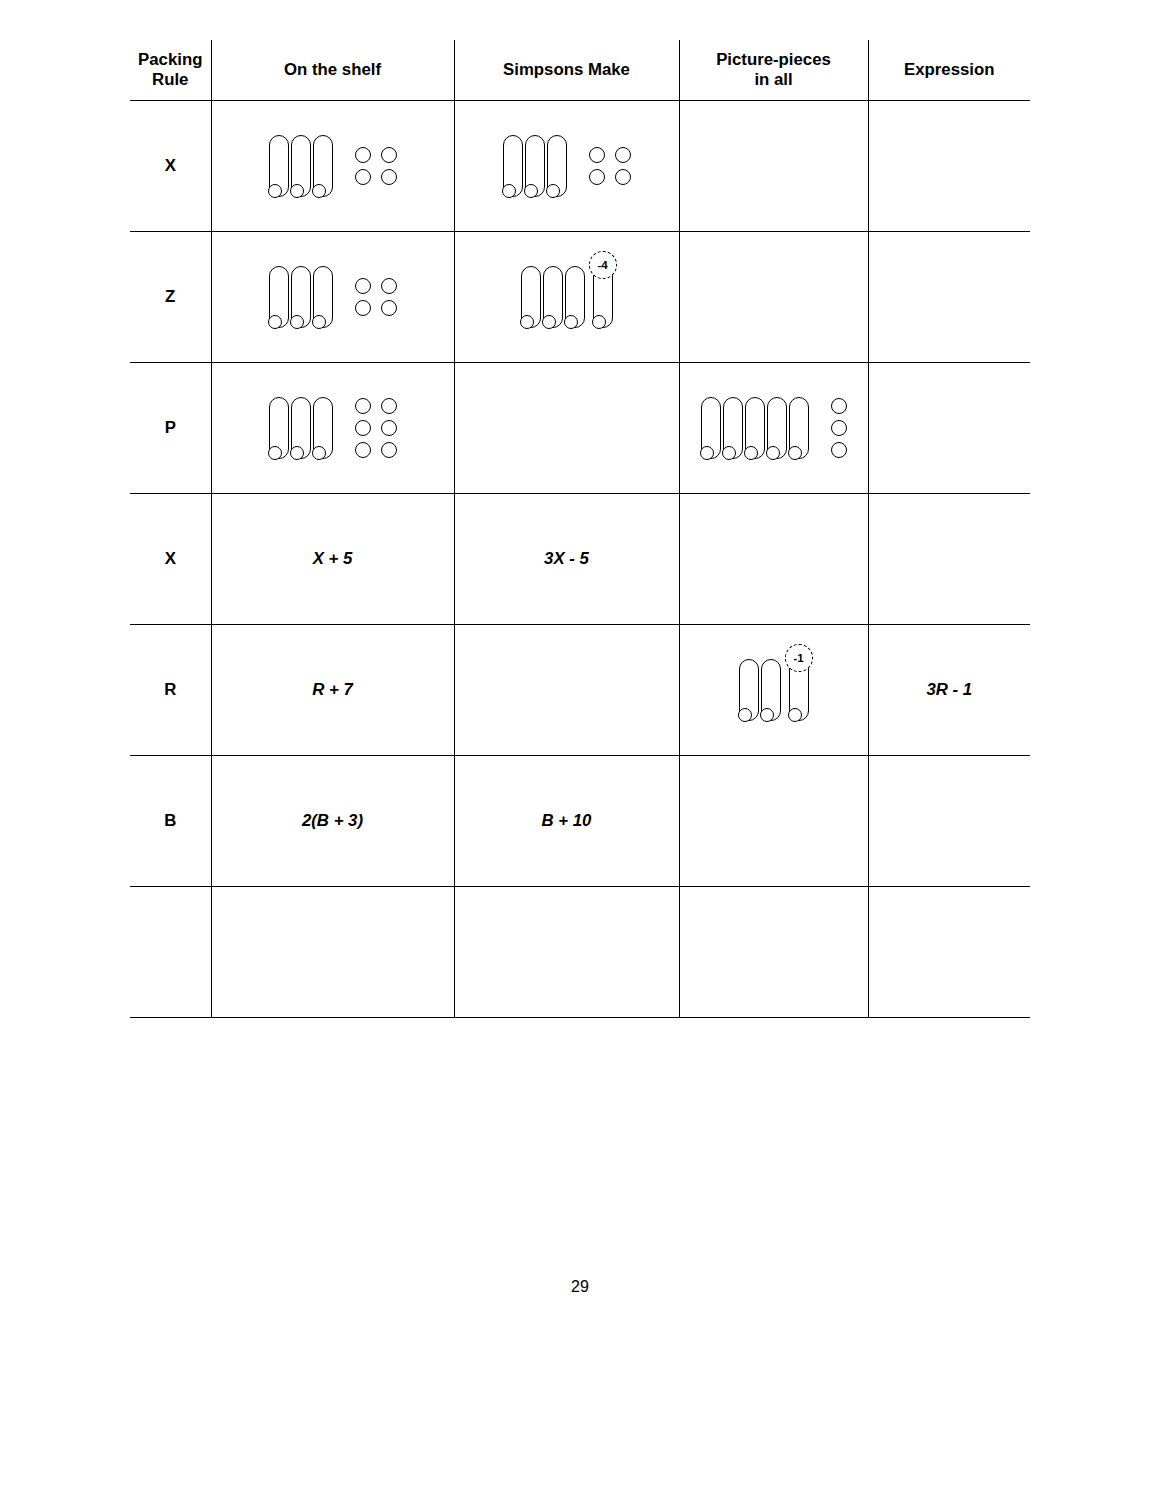| Packing Rule | On the shelf | Simpsons Make | Picture-pieces in all | Expression |
| --- | --- | --- | --- | --- |
| X | | | | |
| Z | | -4 | | |
| P | | | | |
| X | X + 5 | 3X - 5 | | |
| R | R + 7 | | -1 | 3R - 1 |
| B | 2(B + 3) | B + 10 | | |
29